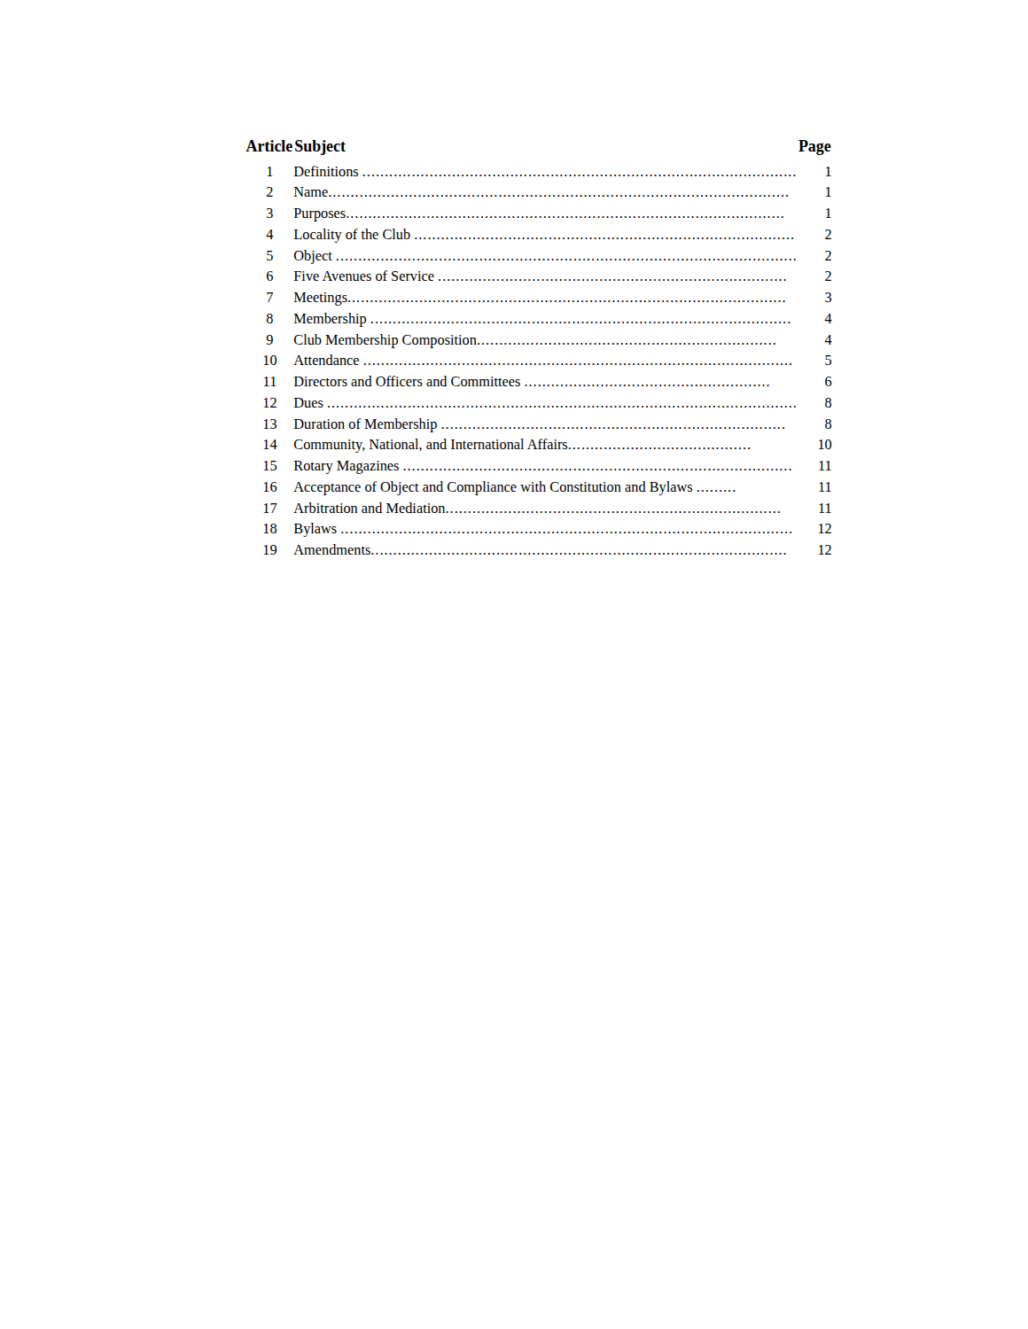| Article | Subject | Page |
| --- | --- | --- |
| 1 | Definitions ................................................................................................. | 1 |
| 2 | Name ....................................................................................................... | 1 |
| 3 | Purposes .................................................................................................. | 1 |
| 4 | Locality of the Club ..................................................................................... | 2 |
| 5 | Object ....................................................................................................... | 2 |
| 6 | Five Avenues of Service .............................................................................. | 2 |
| 7 | Meetings .................................................................................................. | 3 |
| 8 | Membership .............................................................................................. | 4 |
| 9 | Club Membership Composition ................................................................... | 4 |
| 10 | Attendance ................................................................................................ | 5 |
| 11 | Directors and Officers and Committees ....................................................... | 6 |
| 12 | Dues ......................................................................................................... | 8 |
| 13 | Duration of Membership ............................................................................. | 8 |
| 14 | Community, National, and International Affairs ......................................... | 10 |
| 15 | Rotary Magazines ....................................................................................... | 11 |
| 16 | Acceptance of Object and Compliance with Constitution and Bylaws ......... | 11 |
| 17 | Arbitration and Mediation ........................................................................... | 11 |
| 18 | Bylaws ..................................................................................................... | 12 |
| 19 | Amendments ............................................................................................. | 12 |